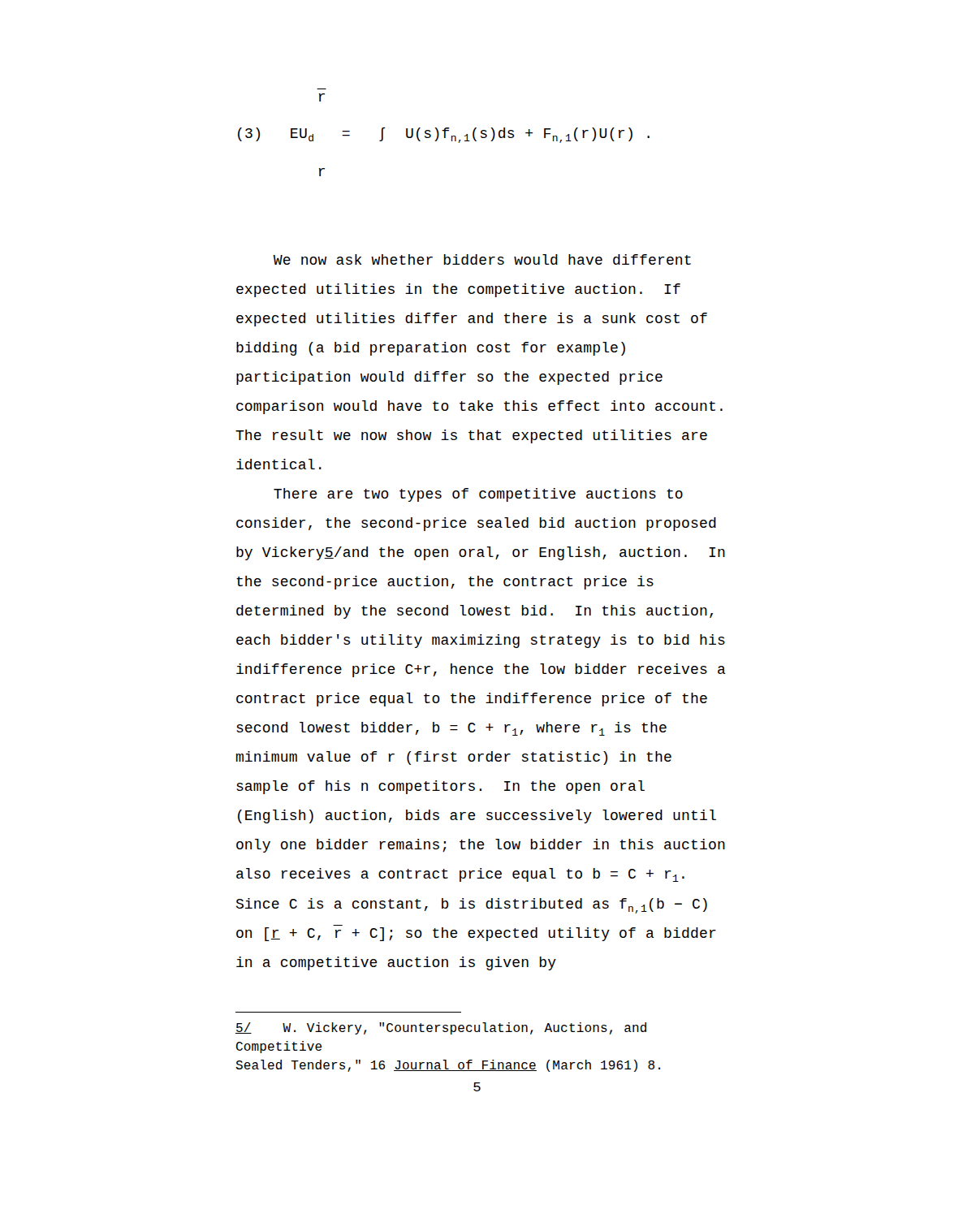r (3) EUd = ∫ U(s)fn,1(s)ds + Fn,1(r)U(r) . r
We now ask whether bidders would have different expected utilities in the competitive auction. If expected utilities differ and there is a sunk cost of bidding (a bid preparation cost for example) participation would differ so the expected price comparison would have to take this effect into account. The result we now show is that expected utilities are identical.
There are two types of competitive auctions to consider, the second-price sealed bid auction proposed by Vickery5/and the open oral, or English, auction. In the second-price auction, the contract price is determined by the second lowest bid. In this auction, each bidder's utility maximizing strategy is to bid his indifference price C+r, hence the low bidder receives a contract price equal to the indifference price of the second lowest bidder, b = C + r1, where r1 is the minimum value of r (first order statistic) in the sample of his n competitors. In the open oral (English) auction, bids are successively lowered until only one bidder remains; the low bidder in this auction also receives a contract price equal to b = C + r1. Since C is a constant, b is distributed as fn,1(b − C) on [r + C, r + C]; so the expected utility of a bidder in a competitive auction is given by
5/ W. Vickery, "Counterspeculation, Auctions, and Competitive
Sealed Tenders," 16 Journal of Finance (March 1961) 8.
5